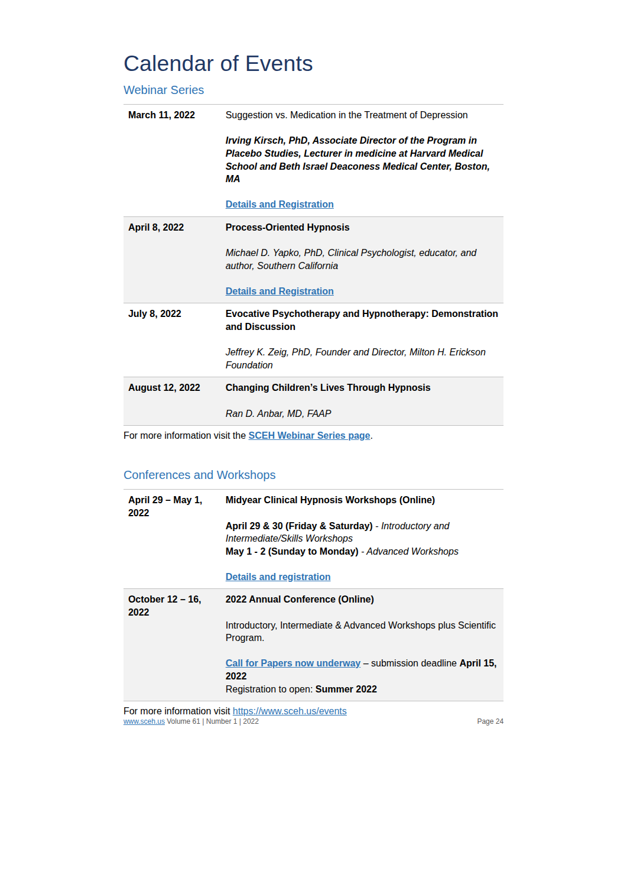Calendar of Events
Webinar Series
| March 11, 2022 | Suggestion vs. Medication in the Treatment of Depression Irving Kirsch, PhD, Associate Director of the Program in Placebo Studies, Lecturer in medicine at Harvard Medical School and Beth Israel Deaconess Medical Center, Boston, MA Details and Registration |
| April 8, 2022 | Process-Oriented Hypnosis Michael D. Yapko, PhD, Clinical Psychologist, educator, and author, Southern California Details and Registration |
| July 8, 2022 | Evocative Psychotherapy and Hypnotherapy: Demonstration and Discussion Jeffrey K. Zeig, PhD, Founder and Director, Milton H. Erickson Foundation |
| August 12, 2022 | Changing Children’s Lives Through Hypnosis Ran D. Anbar, MD, FAAP |
For more information visit the SCEH Webinar Series page.
Conferences and Workshops
| April 29 – May 1, 2022 | Midyear Clinical Hypnosis Workshops (Online) April 29 & 30 (Friday & Saturday) - Introductory and Intermediate/Skills Workshops May 1 - 2 (Sunday to Monday) - Advanced Workshops Details and registration |
| October 12 – 16, 2022 | 2022 Annual Conference (Online) Introductory, Intermediate & Advanced Workshops plus Scientific Program. Call for Papers now underway – submission deadline April 15, 2022 Registration to open: Summer 2022 |
For more information visit https://www.sceh.us/events
www.sceh.us Volume 61 | Number 1 | 2022 Page 24